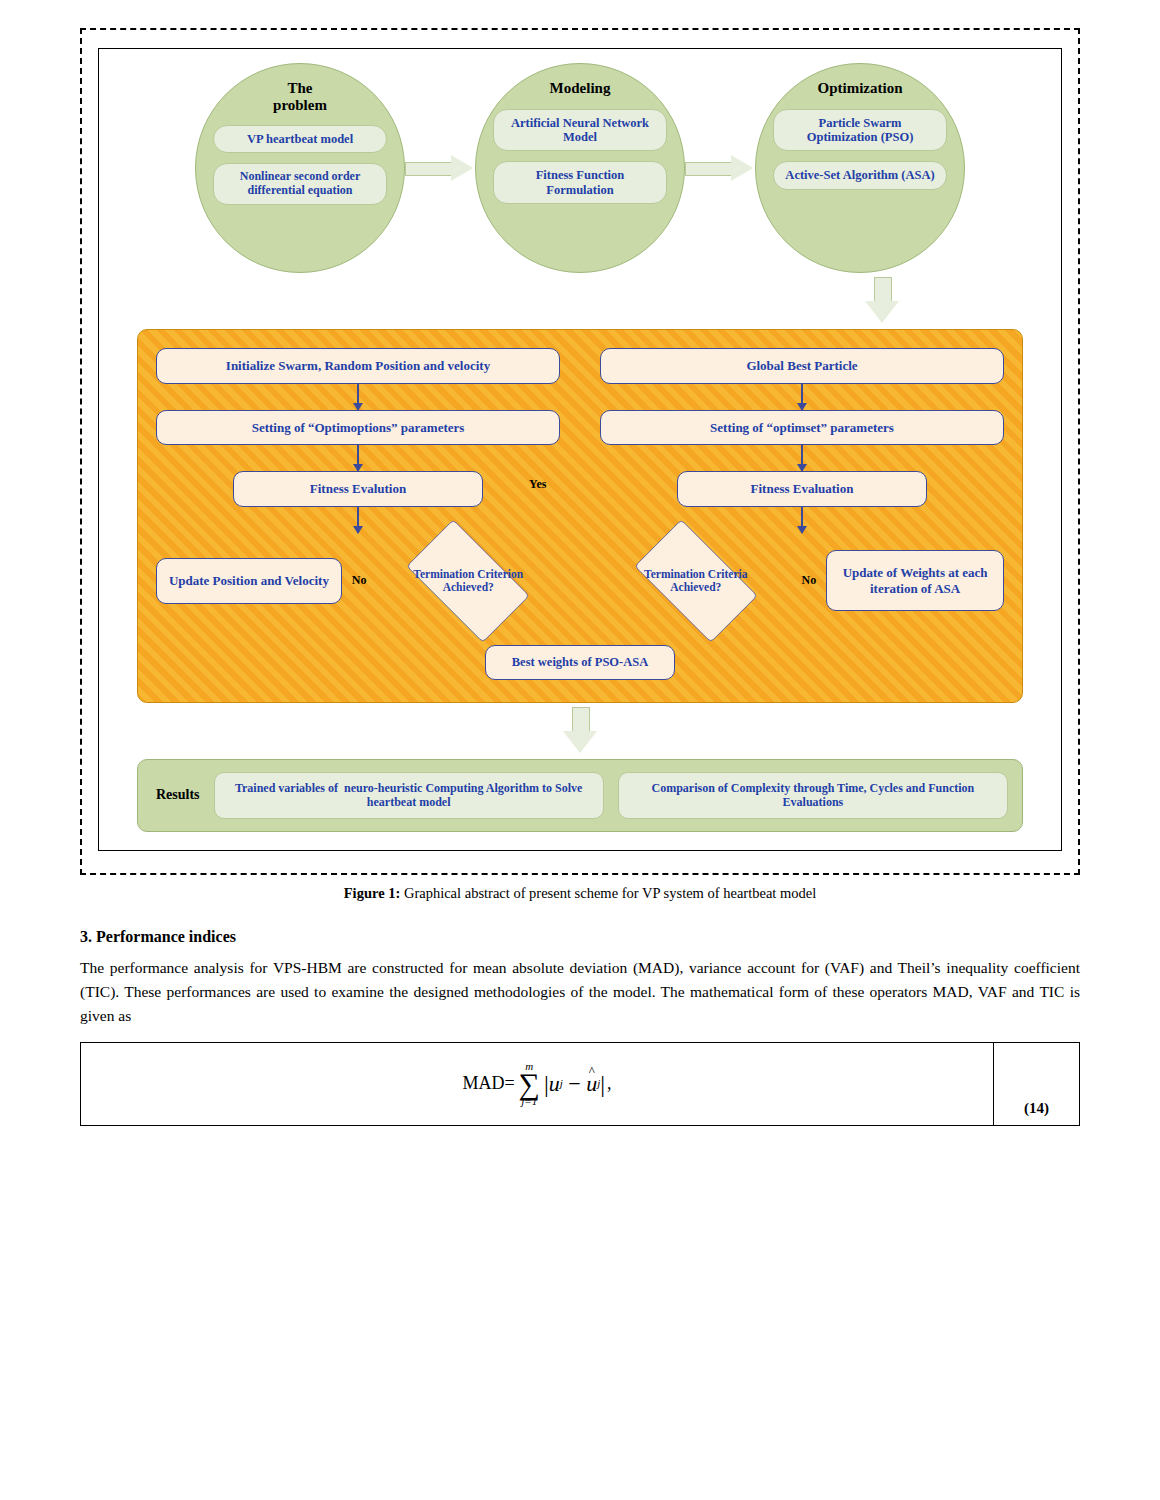The
problem
VP heartbeat model
Nonlinear second order differential equation
Modeling
Artificial Neural Network Model
Fitness Function Formulation
Optimization
Particle Swarm Optimization (PSO)
Active-Set Algorithm (ASA)
Initialize Swarm, Random Position and velocity
Setting of “Optimoptions” parameters
Fitness Evalution
Update Position and Velocity
No
Termination Criterion Achieved?
Global Best Particle
Setting of “optimset” parameters
Fitness Evaluation
Termination Criteria Achieved?
No
Update of Weights at each iteration of ASA
Yes
Best weights of PSO-ASA
Results
Trained variables of neuro-heuristic Computing Algorithm to Solve heartbeat model
Comparison of Complexity through Time, Cycles and Function Evaluations
Figure 1: Graphical abstract of present scheme for VP system of heartbeat model
3. Performance indices
The performance analysis for VPS-HBM are constructed for mean absolute deviation (MAD), variance account for (VAF) and Theil’s inequality coefficient (TIC). These performances are used to examine the designed methodologies of the model. The mathematical form of these operators MAD, VAF and TIC is given as
MAD= m ∑ j=1 | uj − uj | ,
(14)